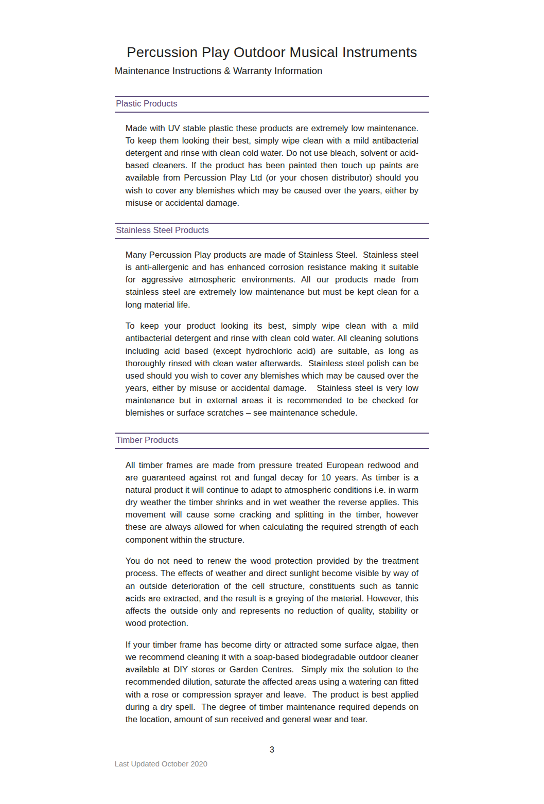Percussion Play Outdoor Musical Instruments
Maintenance Instructions & Warranty Information
Plastic Products
Made with UV stable plastic these products are extremely low maintenance. To keep them looking their best, simply wipe clean with a mild antibacterial detergent and rinse with clean cold water. Do not use bleach, solvent or acid-based cleaners. If the product has been painted then touch up paints are available from Percussion Play Ltd (or your chosen distributor) should you wish to cover any blemishes which may be caused over the years, either by misuse or accidental damage.
Stainless Steel Products
Many Percussion Play products are made of Stainless Steel. Stainless steel is anti-allergenic and has enhanced corrosion resistance making it suitable for aggressive atmospheric environments. All our products made from stainless steel are extremely low maintenance but must be kept clean for a long material life.
To keep your product looking its best, simply wipe clean with a mild antibacterial detergent and rinse with clean cold water. All cleaning solutions including acid based (except hydrochloric acid) are suitable, as long as thoroughly rinsed with clean water afterwards. Stainless steel polish can be used should you wish to cover any blemishes which may be caused over the years, either by misuse or accidental damage. Stainless steel is very low maintenance but in external areas it is recommended to be checked for blemishes or surface scratches – see maintenance schedule.
Timber Products
All timber frames are made from pressure treated European redwood and are guaranteed against rot and fungal decay for 10 years. As timber is a natural product it will continue to adapt to atmospheric conditions i.e. in warm dry weather the timber shrinks and in wet weather the reverse applies. This movement will cause some cracking and splitting in the timber, however these are always allowed for when calculating the required strength of each component within the structure.
You do not need to renew the wood protection provided by the treatment process. The effects of weather and direct sunlight become visible by way of an outside deterioration of the cell structure, constituents such as tannic acids are extracted, and the result is a greying of the material. However, this affects the outside only and represents no reduction of quality, stability or wood protection.
If your timber frame has become dirty or attracted some surface algae, then we recommend cleaning it with a soap-based biodegradable outdoor cleaner available at DIY stores or Garden Centres. Simply mix the solution to the recommended dilution, saturate the affected areas using a watering can fitted with a rose or compression sprayer and leave. The product is best applied during a dry spell. The degree of timber maintenance required depends on the location, amount of sun received and general wear and tear.
3
Last Updated October 2020